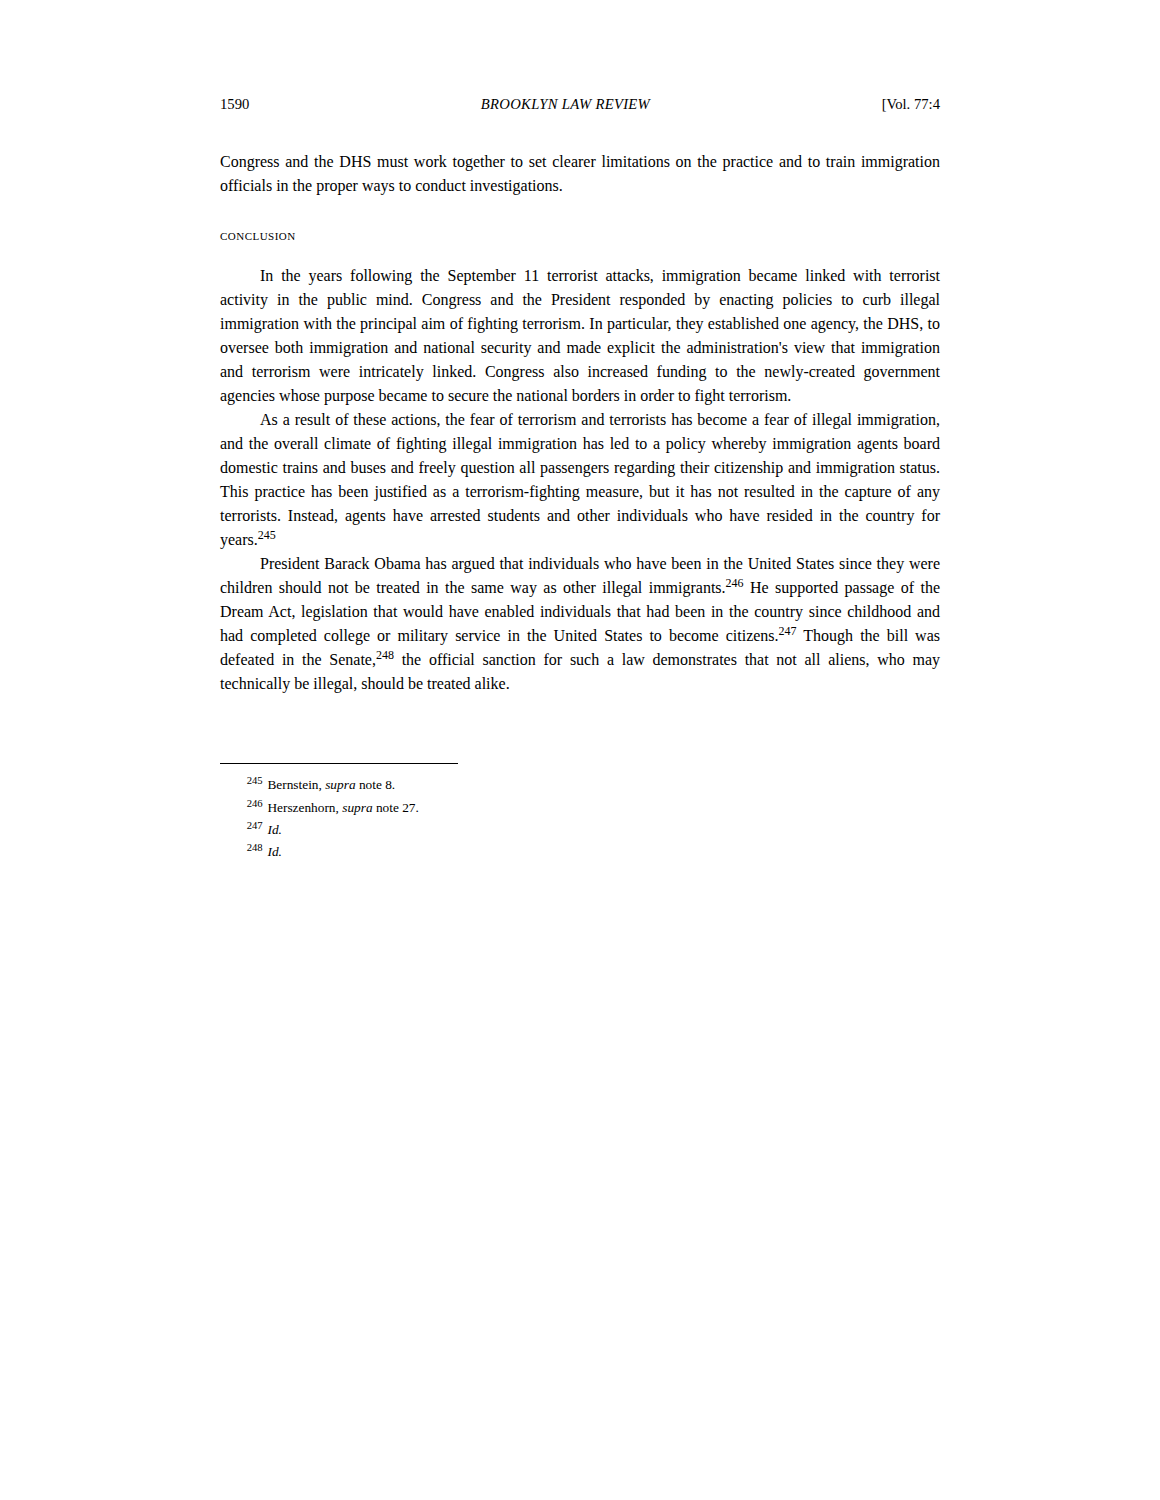1590 BROOKLYN LAW REVIEW [Vol. 77:4
Congress and the DHS must work together to set clearer limitations on the practice and to train immigration officials in the proper ways to conduct investigations.
Conclusion
In the years following the September 11 terrorist attacks, immigration became linked with terrorist activity in the public mind. Congress and the President responded by enacting policies to curb illegal immigration with the principal aim of fighting terrorism. In particular, they established one agency, the DHS, to oversee both immigration and national security and made explicit the administration's view that immigration and terrorism were intricately linked. Congress also increased funding to the newly-created government agencies whose purpose became to secure the national borders in order to fight terrorism.
As a result of these actions, the fear of terrorism and terrorists has become a fear of illegal immigration, and the overall climate of fighting illegal immigration has led to a policy whereby immigration agents board domestic trains and buses and freely question all passengers regarding their citizenship and immigration status. This practice has been justified as a terrorism-fighting measure, but it has not resulted in the capture of any terrorists. Instead, agents have arrested students and other individuals who have resided in the country for years.245
President Barack Obama has argued that individuals who have been in the United States since they were children should not be treated in the same way as other illegal immigrants.246 He supported passage of the Dream Act, legislation that would have enabled individuals that had been in the country since childhood and had completed college or military service in the United States to become citizens.247 Though the bill was defeated in the Senate,248 the official sanction for such a law demonstrates that not all aliens, who may technically be illegal, should be treated alike.
245 Bernstein, supra note 8.
246 Herszenhorn, supra note 27.
247 Id.
248 Id.